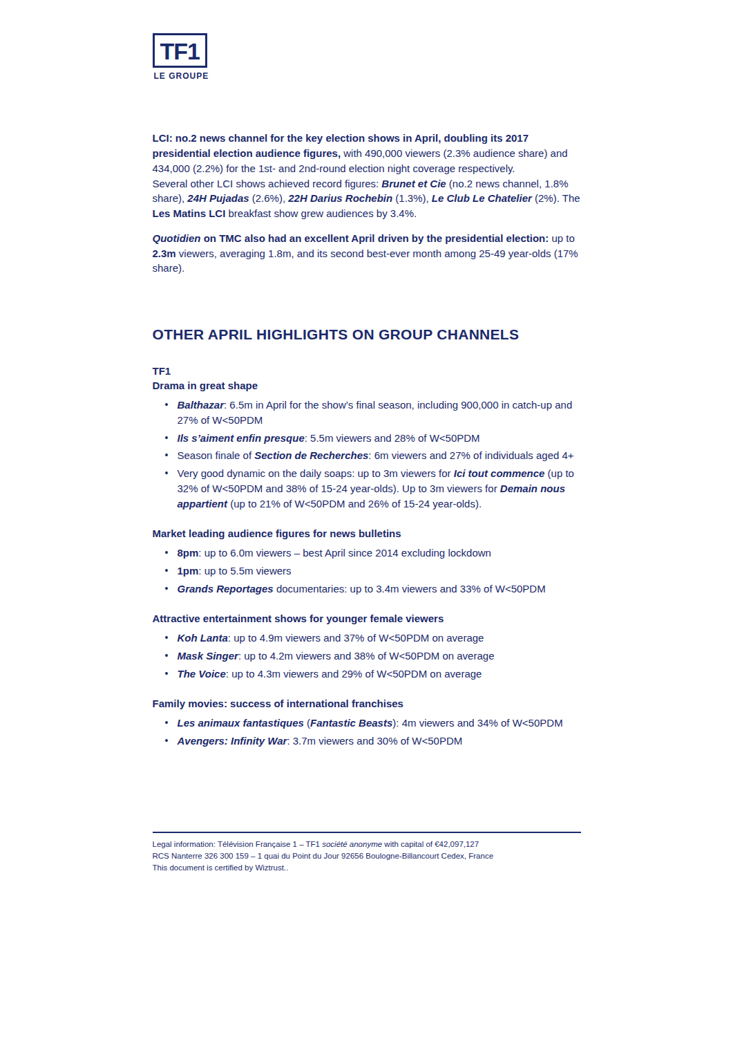TF1
LE GROUPE
LCI: no.2 news channel for the key election shows in April, doubling its 2017 presidential election audience figures, with 490,000 viewers (2.3% audience share) and 434,000 (2.2%) for the 1st- and 2nd-round election night coverage respectively.
Several other LCI shows achieved record figures: Brunet et Cie (no.2 news channel, 1.8% share), 24H Pujadas (2.6%), 22H Darius Rochebin (1.3%), Le Club Le Chatelier (2%). The Les Matins LCI breakfast show grew audiences by 3.4%.
Quotidien on TMC also had an excellent April driven by the presidential election: up to 2.3m viewers, averaging 1.8m, and its second best-ever month among 25-49 year-olds (17% share).
Other April highlights on Group channels
TF1
Drama in great shape
Balthazar: 6.5m in April for the show’s final season, including 900,000 in catch-up and 27% of W<50PDM
Ils s’aiment enfin presque: 5.5m viewers and 28% of W<50PDM
Season finale of Section de Recherches: 6m viewers and 27% of individuals aged 4+
Very good dynamic on the daily soaps: up to 3m viewers for Ici tout commence (up to 32% of W<50PDM and 38% of 15-24 year-olds). Up to 3m viewers for Demain nous appartient (up to 21% of W<50PDM and 26% of 15-24 year-olds).
Market leading audience figures for news bulletins
8pm: up to 6.0m viewers – best April since 2014 excluding lockdown
1pm: up to 5.5m viewers
Grands Reportages documentaries: up to 3.4m viewers and 33% of W<50PDM
Attractive entertainment shows for younger female viewers
Koh Lanta: up to 4.9m viewers and 37% of W<50PDM on average
Mask Singer: up to 4.2m viewers and 38% of W<50PDM on average
The Voice: up to 4.3m viewers and 29% of W<50PDM on average
Family movies: success of international franchises
Les animaux fantastiques (Fantastic Beasts): 4m viewers and 34% of W<50PDM
Avengers: Infinity War: 3.7m viewers and 30% of W<50PDM
Legal information: Télévision Française 1 – TF1 société anonyme with capital of €42,097,127
RCS Nanterre 326 300 159 – 1 quai du Point du Jour 92656 Boulogne-Billancourt Cedex, France
This document is certified by Wiztrust..